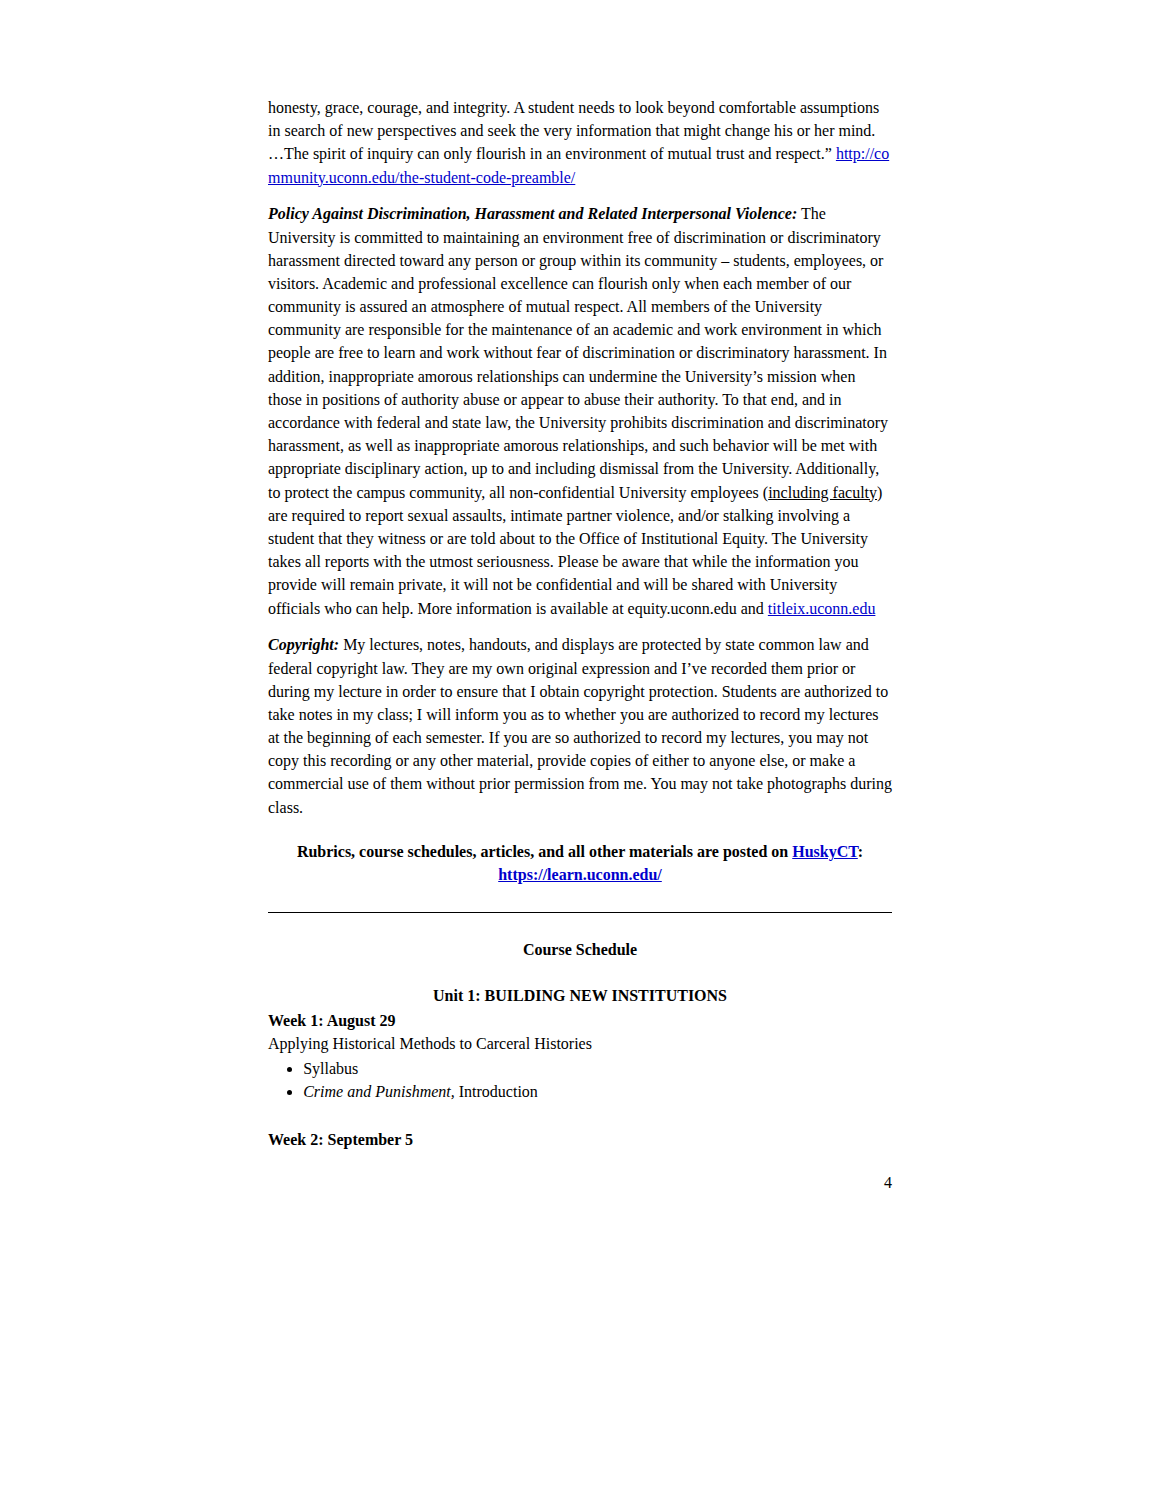honesty, grace, courage, and integrity. A student needs to look beyond comfortable assumptions in search of new perspectives and seek the very information that might change his or her mind. …The spirit of inquiry can only flourish in an environment of mutual trust and respect.” http://community.uconn.edu/the-student-code-preamble/
Policy Against Discrimination, Harassment and Related Interpersonal Violence: The University is committed to maintaining an environment free of discrimination or discriminatory harassment directed toward any person or group within its community – students, employees, or visitors. Academic and professional excellence can flourish only when each member of our community is assured an atmosphere of mutual respect. All members of the University community are responsible for the maintenance of an academic and work environment in which people are free to learn and work without fear of discrimination or discriminatory harassment. In addition, inappropriate amorous relationships can undermine the University’s mission when those in positions of authority abuse or appear to abuse their authority. To that end, and in accordance with federal and state law, the University prohibits discrimination and discriminatory harassment, as well as inappropriate amorous relationships, and such behavior will be met with appropriate disciplinary action, up to and including dismissal from the University. Additionally, to protect the campus community, all non-confidential University employees (including faculty) are required to report sexual assaults, intimate partner violence, and/or stalking involving a student that they witness or are told about to the Office of Institutional Equity. The University takes all reports with the utmost seriousness. Please be aware that while the information you provide will remain private, it will not be confidential and will be shared with University officials who can help. More information is available at equity.uconn.edu and titleix.uconn.edu
Copyright: My lectures, notes, handouts, and displays are protected by state common law and federal copyright law. They are my own original expression and I’ve recorded them prior or during my lecture in order to ensure that I obtain copyright protection. Students are authorized to take notes in my class; I will inform you as to whether you are authorized to record my lectures at the beginning of each semester. If you are so authorized to record my lectures, you may not copy this recording or any other material, provide copies of either to anyone else, or make a commercial use of them without prior permission from me. You may not take photographs during class.
Rubrics, course schedules, articles, and all other materials are posted on HuskyCT:
https://learn.uconn.edu/
Course Schedule
Unit 1: BUILDING NEW INSTITUTIONS
Week 1: August 29
Applying Historical Methods to Carceral Histories
Syllabus
Crime and Punishment, Introduction
Week 2: September 5
4